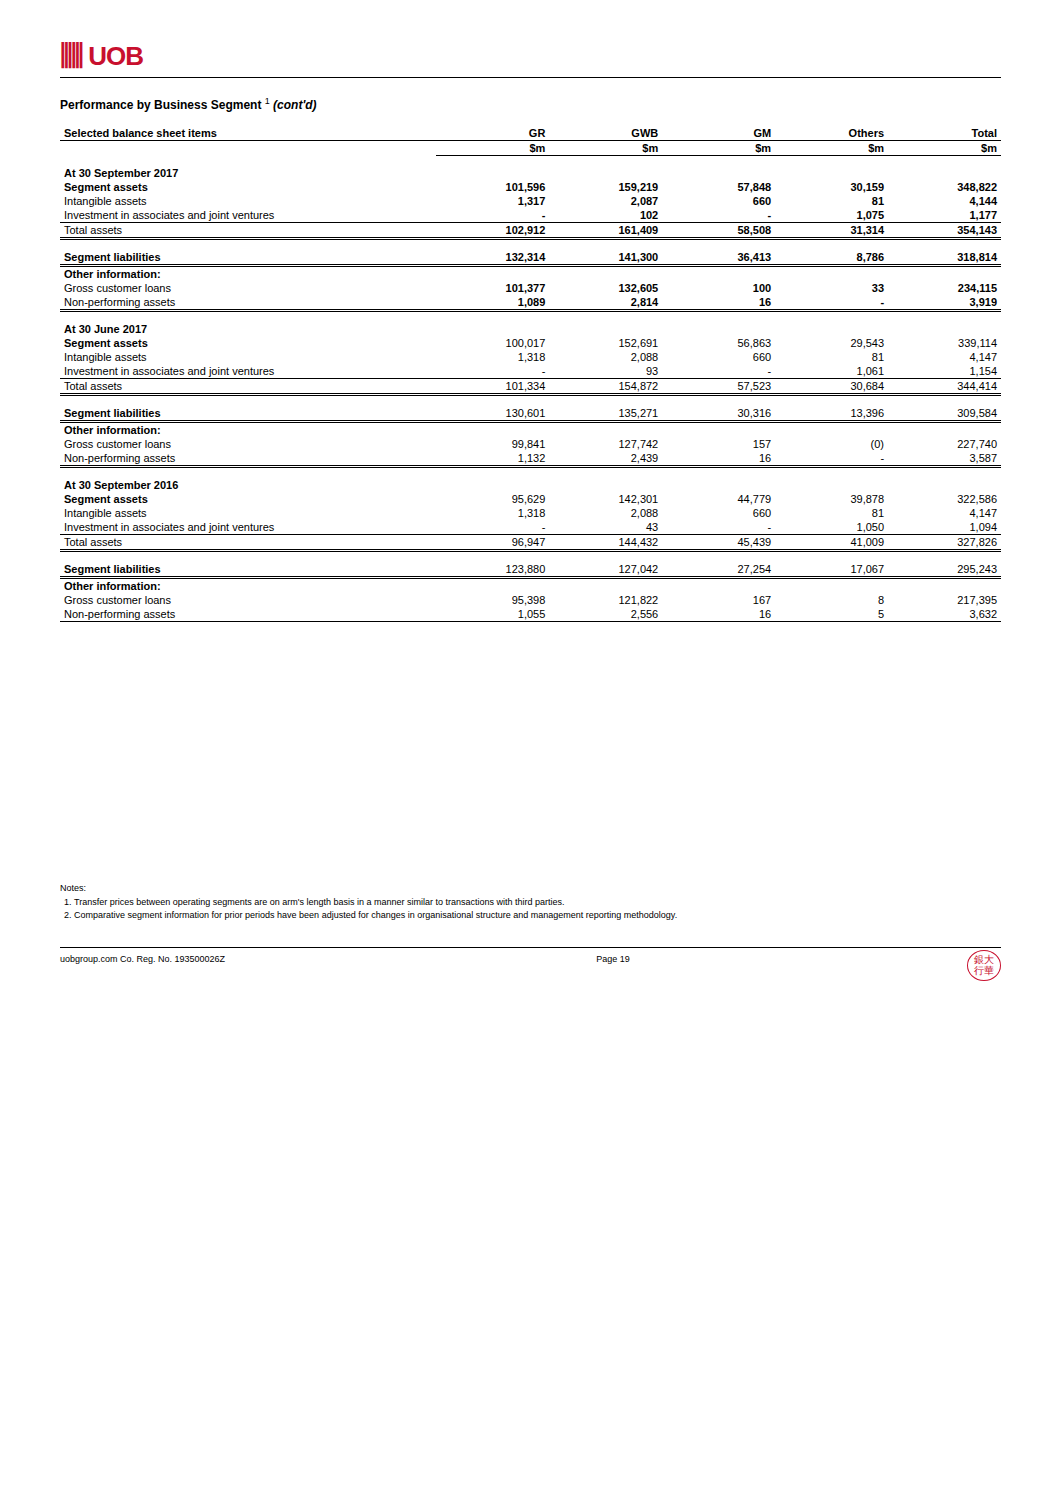⫼⫼ UOB
Performance by Business Segment 1 (cont'd)
| Selected balance sheet items | GR | GWB | GM | Others | Total |
| --- | --- | --- | --- | --- | --- |
| | $m | $m | $m | $m | $m |
| At 30 September 2017 | |
| Segment assets | 101,596 | 159,219 | 57,848 | 30,159 | 348,822 |
| Intangible assets | 1,317 | 2,087 | 660 | 81 | 4,144 |
| Investment in associates and joint ventures | - | 102 | - | 1,075 | 1,177 |
| Total assets | 102,912 | 161,409 | 58,508 | 31,314 | 354,143 |
| Segment liabilities | 132,314 | 141,300 | 36,413 | 8,786 | 318,814 |
| Other information: | |
| Gross customer loans | 101,377 | 132,605 | 100 | 33 | 234,115 |
| Non-performing assets | 1,089 | 2,814 | 16 | - | 3,919 |
| At 30 June 2017 | |
| Segment assets | 100,017 | 152,691 | 56,863 | 29,543 | 339,114 |
| Intangible assets | 1,318 | 2,088 | 660 | 81 | 4,147 |
| Investment in associates and joint ventures | - | 93 | - | 1,061 | 1,154 |
| Total assets | 101,334 | 154,872 | 57,523 | 30,684 | 344,414 |
| Segment liabilities | 130,601 | 135,271 | 30,316 | 13,396 | 309,584 |
| Other information: | |
| Gross customer loans | 99,841 | 127,742 | 157 | (0) | 227,740 |
| Non-performing assets | 1,132 | 2,439 | 16 | - | 3,587 |
| At 30 September 2016 | |
| Segment assets | 95,629 | 142,301 | 44,779 | 39,878 | 322,586 |
| Intangible assets | 1,318 | 2,088 | 660 | 81 | 4,147 |
| Investment in associates and joint ventures | - | 43 | - | 1,050 | 1,094 |
| Total assets | 96,947 | 144,432 | 45,439 | 41,009 | 327,826 |
| Segment liabilities | 123,880 | 127,042 | 27,254 | 17,067 | 295,243 |
| Other information: | |
| Gross customer loans | 95,398 | 121,822 | 167 | 8 | 217,395 |
| Non-performing assets | 1,055 | 2,556 | 16 | 5 | 3,632 |
Notes:
Transfer prices between operating segments are on arm's length basis in a manner similar to transactions with third parties.
Comparative segment information for prior periods have been adjusted for changes in organisational structure and management reporting methodology.
uobgroup.com Co. Reg. No. 193500026Z
Page 19
銀大
行華